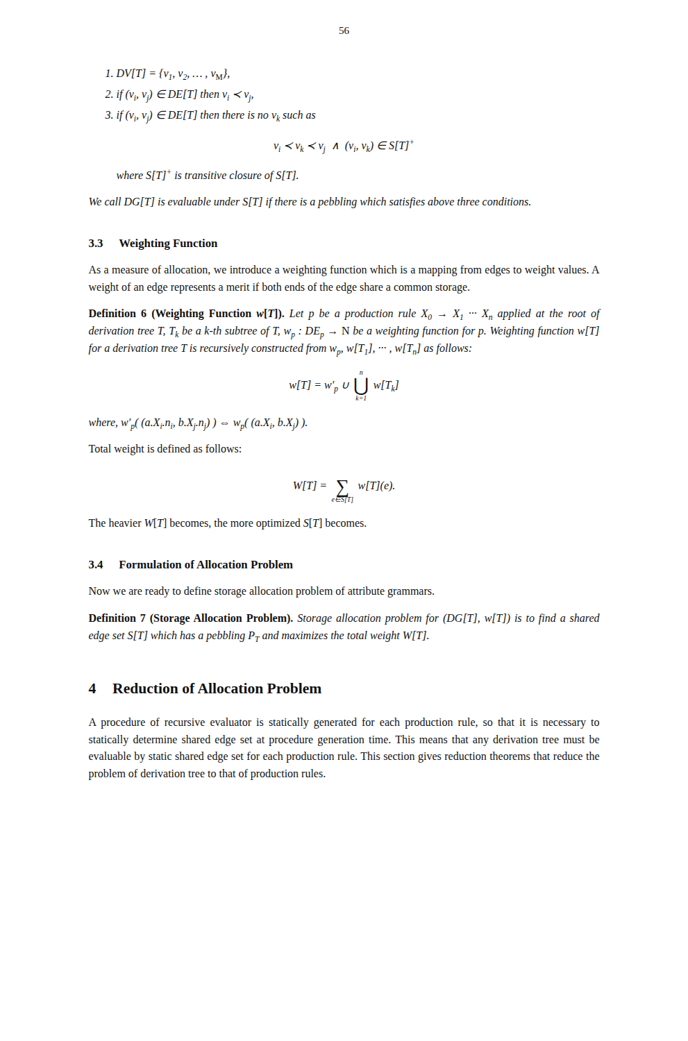56
DV[T] = {v1, v2, … , vM},
if (vi, vj) ∈ DE[T] then vi ≺ vj,
if (vi, vj) ∈ DE[T] then there is no vk such as
vi ≺ vk ≺ vj ∧ (vi, vk) ∈ S[T]+
where S[T]+ is transitive closure of S[T].
We call DG[T] is evaluable under S[T] if there is a pebbling which satisfies above three conditions.
3.3 Weighting Function
As a measure of allocation, we introduce a weighting function which is a mapping from edges to weight values. A weight of an edge represents a merit if both ends of the edge share a common storage.
Definition 6 (Weighting Function w[T]). Let p be a production rule X0 → X1 ··· Xn applied at the root of derivation tree T, Tk be a k-th subtree of T, wp : DEp → N be a weighting function for p. Weighting function w[T] for a derivation tree T is recursively constructed from wp, w[T1], ··· , w[Tn] as follows:
w[T] = w′p ∪ n ⋃ k=1 w[Tk]
where, w′p( (a.Xi.ni, b.Xj.nj) ) ⇔ wp( (a.Xi, b.Xj) ).
Total weight is defined as follows:
W[T] = ∑ e∈S[T] w[T](e).
The heavier W[T] becomes, the more optimized S[T] becomes.
3.4 Formulation of Allocation Problem
Now we are ready to define storage allocation problem of attribute grammars.
Definition 7 (Storage Allocation Problem). Storage allocation problem for (DG[T], w[T]) is to find a shared edge set S[T] which has a pebbling PT and maximizes the total weight W[T].
4 Reduction of Allocation Problem
A procedure of recursive evaluator is statically generated for each production rule, so that it is necessary to statically determine shared edge set at procedure generation time. This means that any derivation tree must be evaluable by static shared edge set for each production rule. This section gives reduction theorems that reduce the problem of derivation tree to that of production rules.